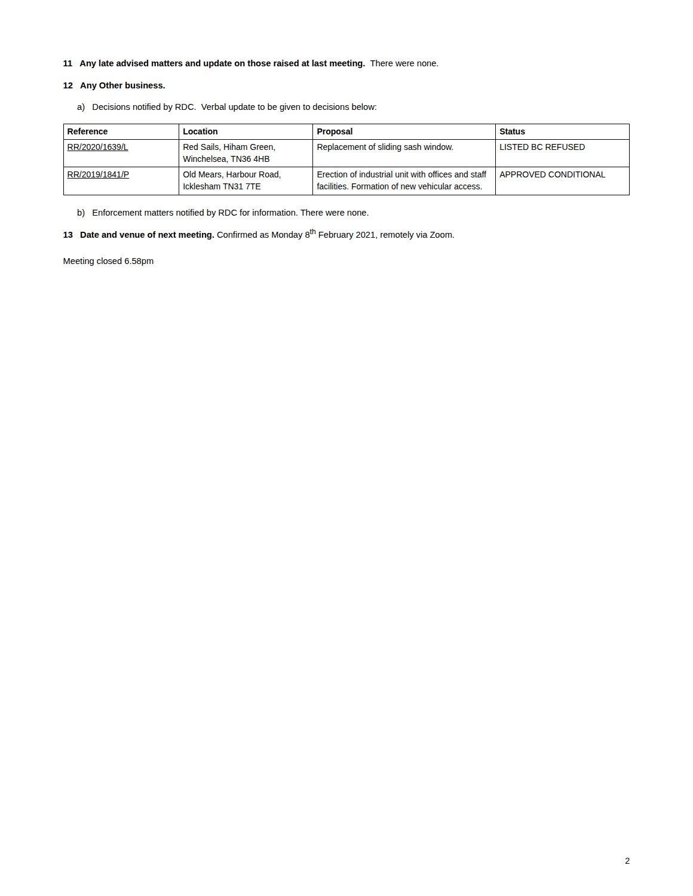11 Any late advised matters and update on those raised at last meeting. There were none.
12 Any Other business.
a) Decisions notified by RDC. Verbal update to be given to decisions below:
| Reference | Location | Proposal | Status |
| --- | --- | --- | --- |
| RR/2020/1639/L | Red Sails, Hiham Green, Winchelsea, TN36 4HB | Replacement of sliding sash window. | LISTED BC REFUSED |
| RR/2019/1841/P | Old Mears, Harbour Road, Icklesham TN31 7TE | Erection of industrial unit with offices and staff facilities. Formation of new vehicular access. | APPROVED CONDITIONAL |
b) Enforcement matters notified by RDC for information. There were none.
13 Date and venue of next meeting. Confirmed as Monday 8th February 2021, remotely via Zoom.
Meeting closed 6.58pm
2